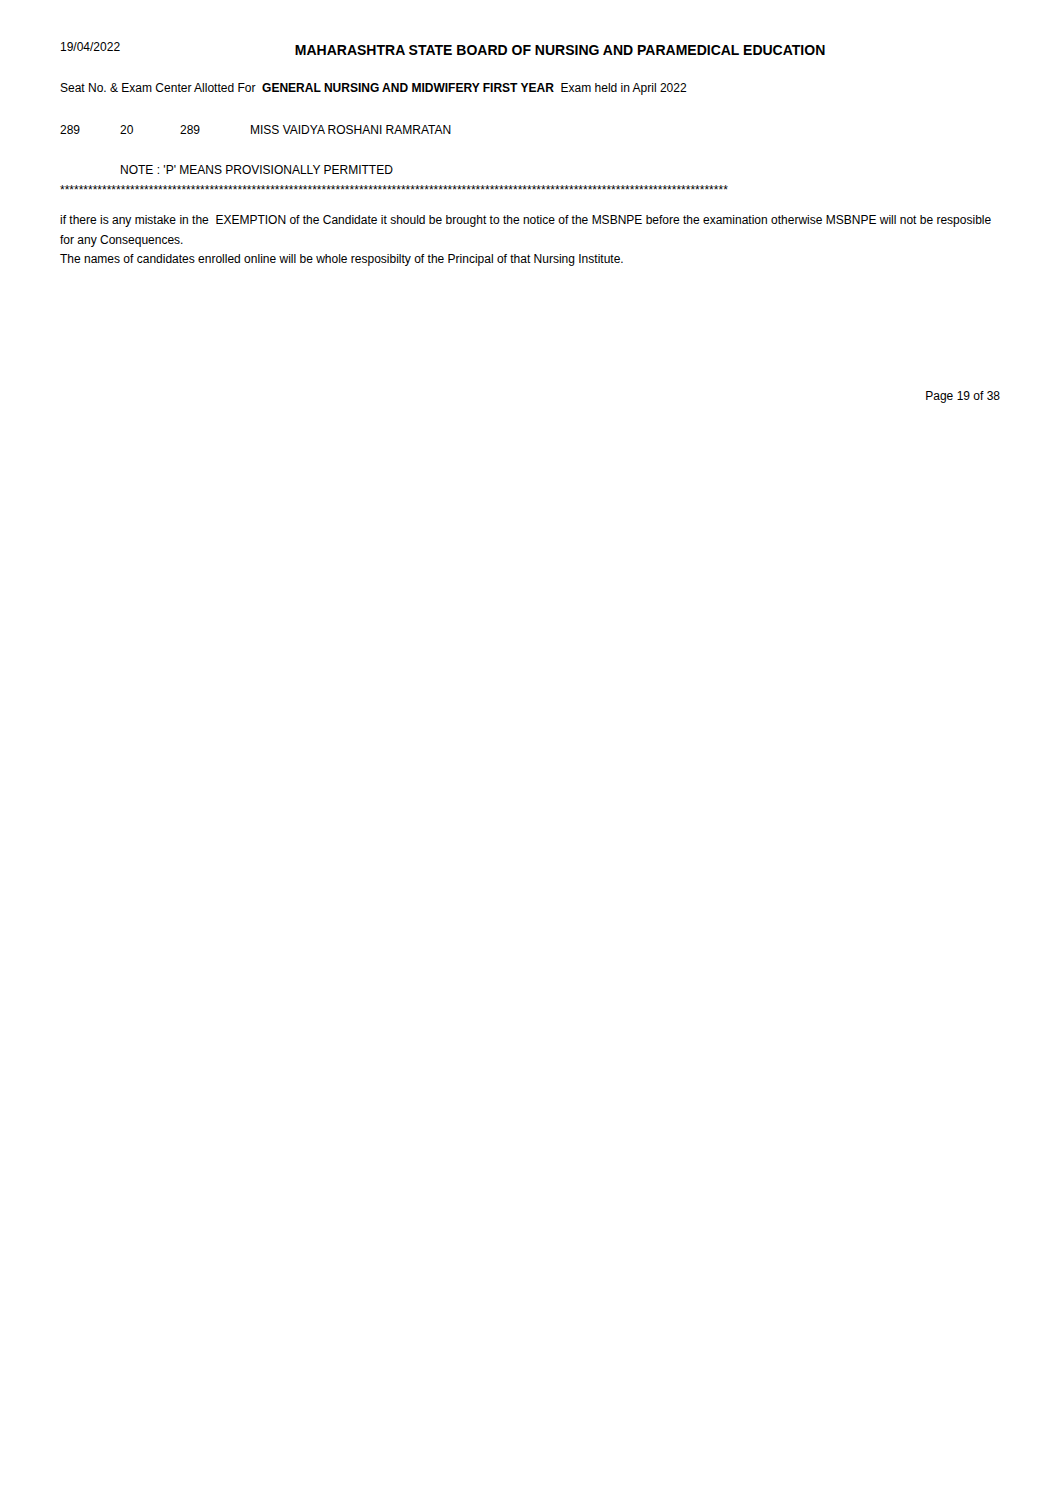19/04/2022
MAHARASHTRA STATE BOARD OF NURSING AND PARAMEDICAL EDUCATION
Seat No. & Exam Center Allotted For GENERAL NURSING AND MIDWIFERY FIRST YEAR Exam held in April 2022
289
20
289
MISS VAIDYA ROSHANI RAMRATAN
NOTE : 'P' MEANS PROVISIONALLY PERMITTED
***********************************************************************************************************************************************
if there is any mistake in the EXEMPTION of the Candidate it should be brought to the notice of the MSBNPE before the examination otherwise MSBNPE will not be resposible for any Consequences.
The names of candidates enrolled online will be whole resposibilty of the Principal of that Nursing Institute.
Page 19 of 38